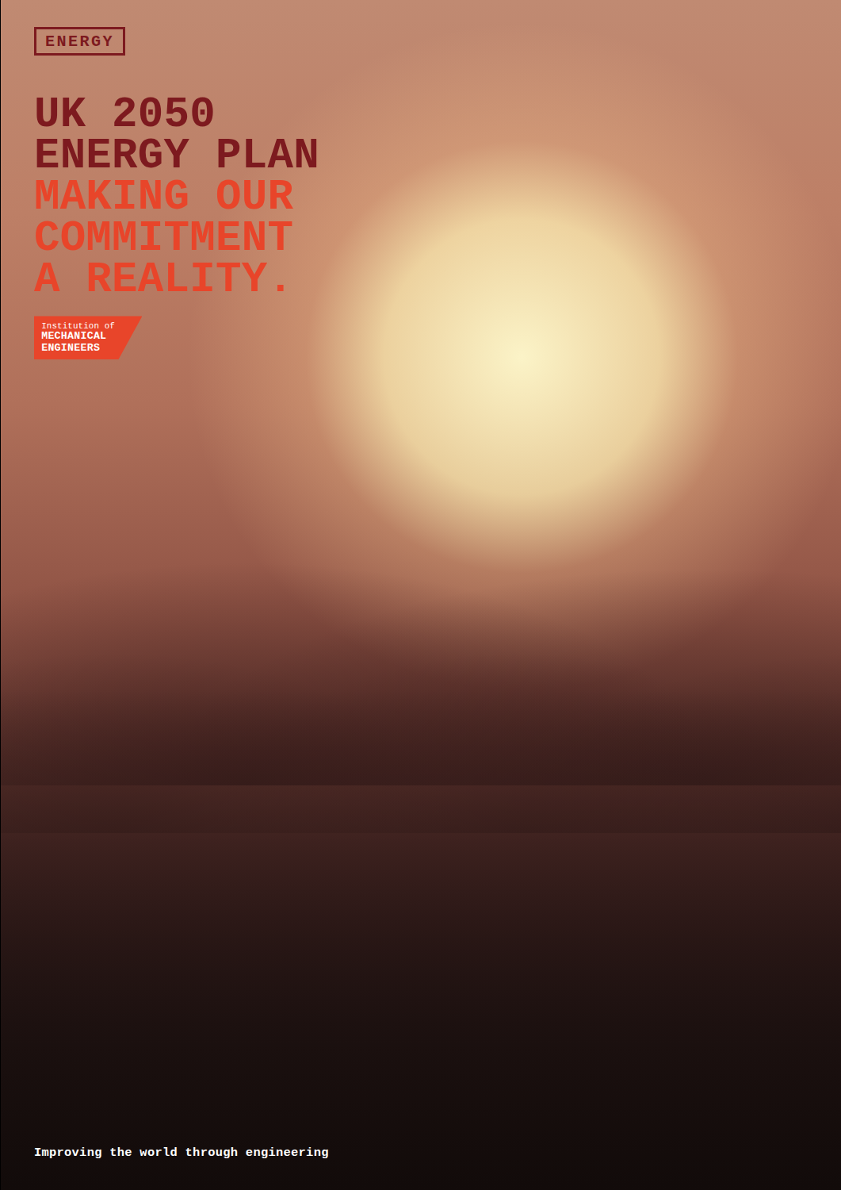Energy
UK 2050 Energy Plan Making our commitment a reality.
Institution of Mechanical Engineers
Improving the world through engineering